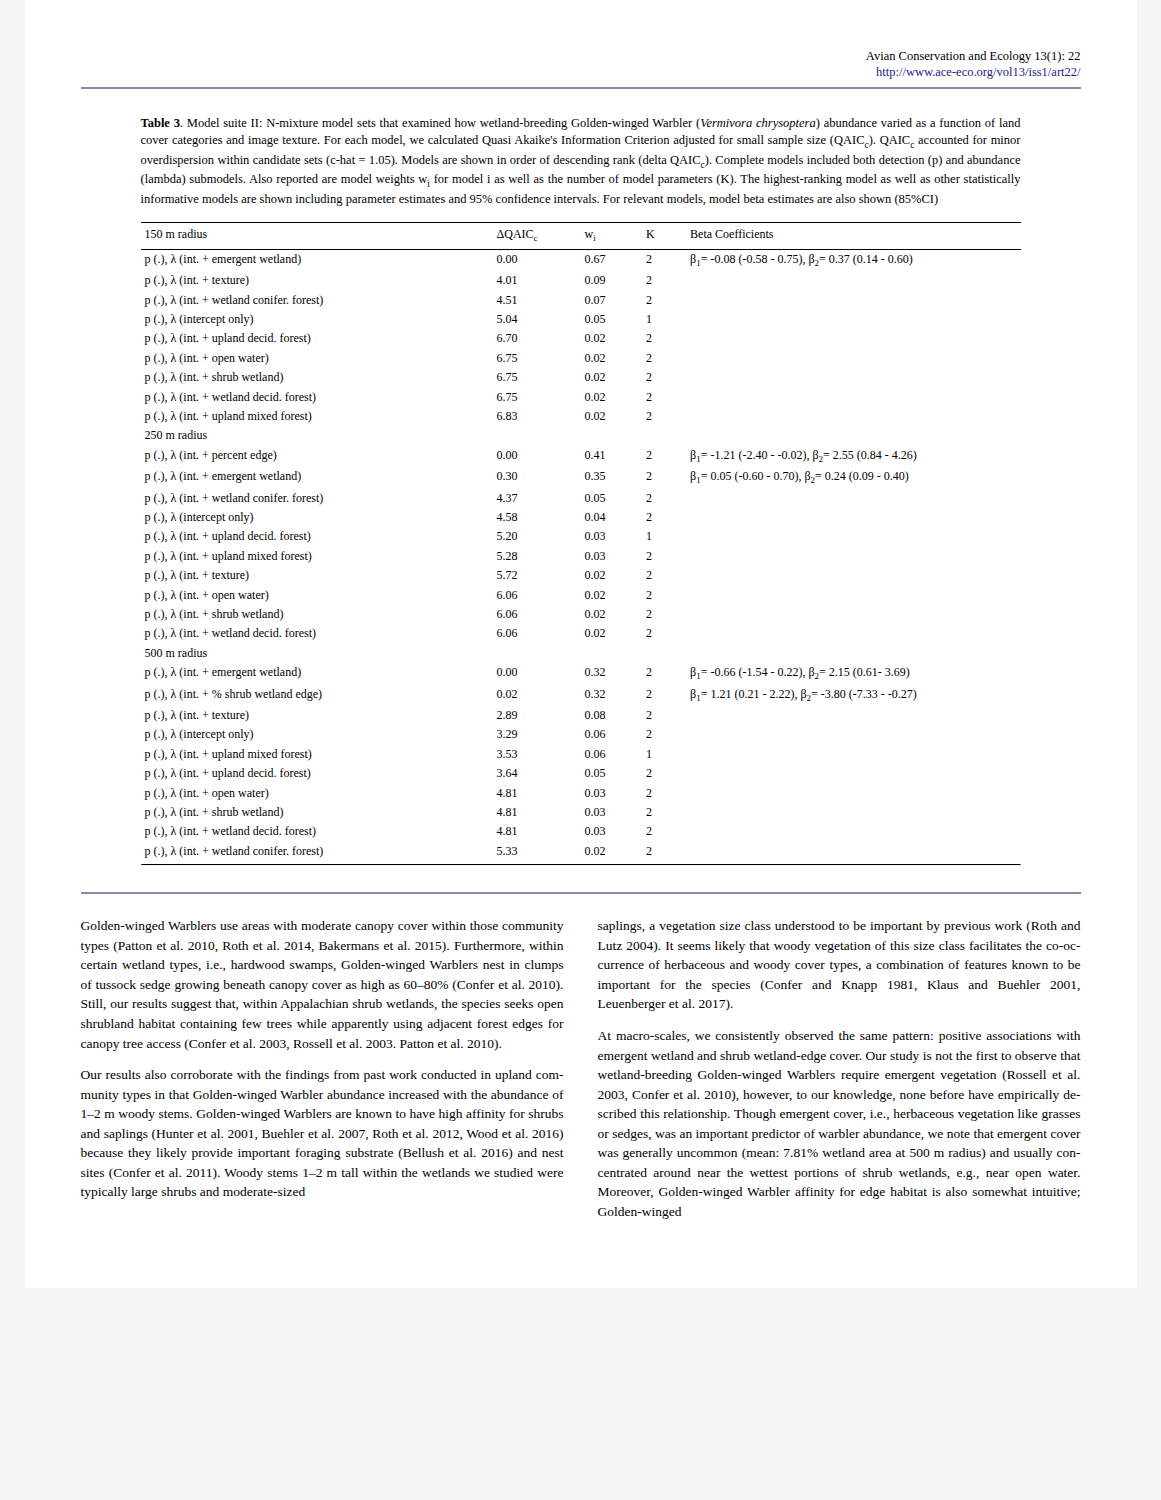Avian Conservation and Ecology 13(1): 22
http://www.ace-eco.org/vol13/iss1/art22/
Table 3. Model suite II: N-mixture model sets that examined how wetland-breeding Golden-winged Warbler (Vermivora chrysoptera) abundance varied as a function of land cover categories and image texture. For each model, we calculated Quasi Akaike's Information Criterion adjusted for small sample size (QAICc). QAICc accounted for minor overdispersion within candidate sets (c-hat = 1.05). Models are shown in order of descending rank (delta QAICc). Complete models included both detection (p) and abundance (lambda) submodels. Also reported are model weights wi for model i as well as the number of model parameters (K). The highest-ranking model as well as other statistically informative models are shown including parameter estimates and 95% confidence intervals. For relevant models, model beta estimates are also shown (85%CI)
| 150 m radius | ΔQAIC c | w i | K | Beta Coefficients |
| --- | --- | --- | --- | --- |
| p (.), λ (int. + emergent wetland) | 0.00 | 0.67 | 2 | β 1 = -0.08 (-0.58 - 0.75), β 2 = 0.37 (0.14 - 0.60) |
| p (.), λ (int. + texture) | 4.01 | 0.09 | 2 | |
| p (.), λ (int. + wetland conifer. forest) | 4.51 | 0.07 | 2 | |
| p (.), λ (intercept only) | 5.04 | 0.05 | 1 | |
| p (.), λ (int. + upland decid. forest) | 6.70 | 0.02 | 2 | |
| p (.), λ (int. + open water) | 6.75 | 0.02 | 2 | |
| p (.), λ (int. + shrub wetland) | 6.75 | 0.02 | 2 | |
| p (.), λ (int. + wetland decid. forest) | 6.75 | 0.02 | 2 | |
| p (.), λ (int. + upland mixed forest) | 6.83 | 0.02 | 2 | |
| 250 m radius | | | | |
| p (.), λ (int. + percent edge) | 0.00 | 0.41 | 2 | β 1 = -1.21 (-2.40 - -0.02), β 2 = 2.55 (0.84 - 4.26) |
| p (.), λ (int. + emergent wetland) | 0.30 | 0.35 | 2 | β 1 = 0.05 (-0.60 - 0.70), β 2 = 0.24 (0.09 - 0.40) |
| p (.), λ (int. + wetland conifer. forest) | 4.37 | 0.05 | 2 | |
| p (.), λ (intercept only) | 4.58 | 0.04 | 2 | |
| p (.), λ (int. + upland decid. forest) | 5.20 | 0.03 | 1 | |
| p (.), λ (int. + upland mixed forest) | 5.28 | 0.03 | 2 | |
| p (.), λ (int. + texture) | 5.72 | 0.02 | 2 | |
| p (.), λ (int. + open water) | 6.06 | 0.02 | 2 | |
| p (.), λ (int. + shrub wetland) | 6.06 | 0.02 | 2 | |
| p (.), λ (int. + wetland decid. forest) | 6.06 | 0.02 | 2 | |
| 500 m radius | | | | |
| p (.), λ (int. + emergent wetland) | 0.00 | 0.32 | 2 | β 1 = -0.66 (-1.54 - 0.22), β 2 = 2.15 (0.61- 3.69) |
| p (.), λ (int. + % shrub wetland edge) | 0.02 | 0.32 | 2 | β 1 = 1.21 (0.21 - 2.22), β 2 = -3.80 (-7.33 - -0.27) |
| p (.), λ (int. + texture) | 2.89 | 0.08 | 2 | |
| p (.), λ (intercept only) | 3.29 | 0.06 | 2 | |
| p (.), λ (int. + upland mixed forest) | 3.53 | 0.06 | 1 | |
| p (.), λ (int. + upland decid. forest) | 3.64 | 0.05 | 2 | |
| p (.), λ (int. + open water) | 4.81 | 0.03 | 2 | |
| p (.), λ (int. + shrub wetland) | 4.81 | 0.03 | 2 | |
| p (.), λ (int. + wetland decid. forest) | 4.81 | 0.03 | 2 | |
| p (.), λ (int. + wetland conifer. forest) | 5.33 | 0.02 | 2 | |
Golden-winged Warblers use areas with moderate canopy cover within those community types (Patton et al. 2010, Roth et al. 2014, Bakermans et al. 2015). Furthermore, within certain wetland types, i.e., hardwood swamps, Golden-winged Warblers nest in clumps of tussock sedge growing beneath canopy cover as high as 60–80% (Confer et al. 2010). Still, our results suggest that, within Appalachian shrub wetlands, the species seeks open shrubland habitat containing few trees while apparently using adjacent forest edges for canopy tree access (Confer et al. 2003, Rossell et al. 2003. Patton et al. 2010).
Our results also corroborate with the findings from past work conducted in upland community types in that Golden-winged Warbler abundance increased with the abundance of 1–2 m woody stems. Golden-winged Warblers are known to have high affinity for shrubs and saplings (Hunter et al. 2001, Buehler et al. 2007, Roth et al. 2012, Wood et al. 2016) because they likely provide important foraging substrate (Bellush et al. 2016) and nest sites (Confer et al. 2011). Woody stems 1–2 m tall within the wetlands we studied were typically large shrubs and moderate-sized
saplings, a vegetation size class understood to be important by previous work (Roth and Lutz 2004). It seems likely that woody vegetation of this size class facilitates the co-occurrence of herbaceous and woody cover types, a combination of features known to be important for the species (Confer and Knapp 1981, Klaus and Buehler 2001, Leuenberger et al. 2017).
At macro-scales, we consistently observed the same pattern: positive associations with emergent wetland and shrub wetland-edge cover. Our study is not the first to observe that wetland-breeding Golden-winged Warblers require emergent vegetation (Rossell et al. 2003, Confer et al. 2010), however, to our knowledge, none before have empirically described this relationship. Though emergent cover, i.e., herbaceous vegetation like grasses or sedges, was an important predictor of warbler abundance, we note that emergent cover was generally uncommon (mean: 7.81% wetland area at 500 m radius) and usually concentrated around near the wettest portions of shrub wetlands, e.g., near open water. Moreover, Golden-winged Warbler affinity for edge habitat is also somewhat intuitive; Golden-winged